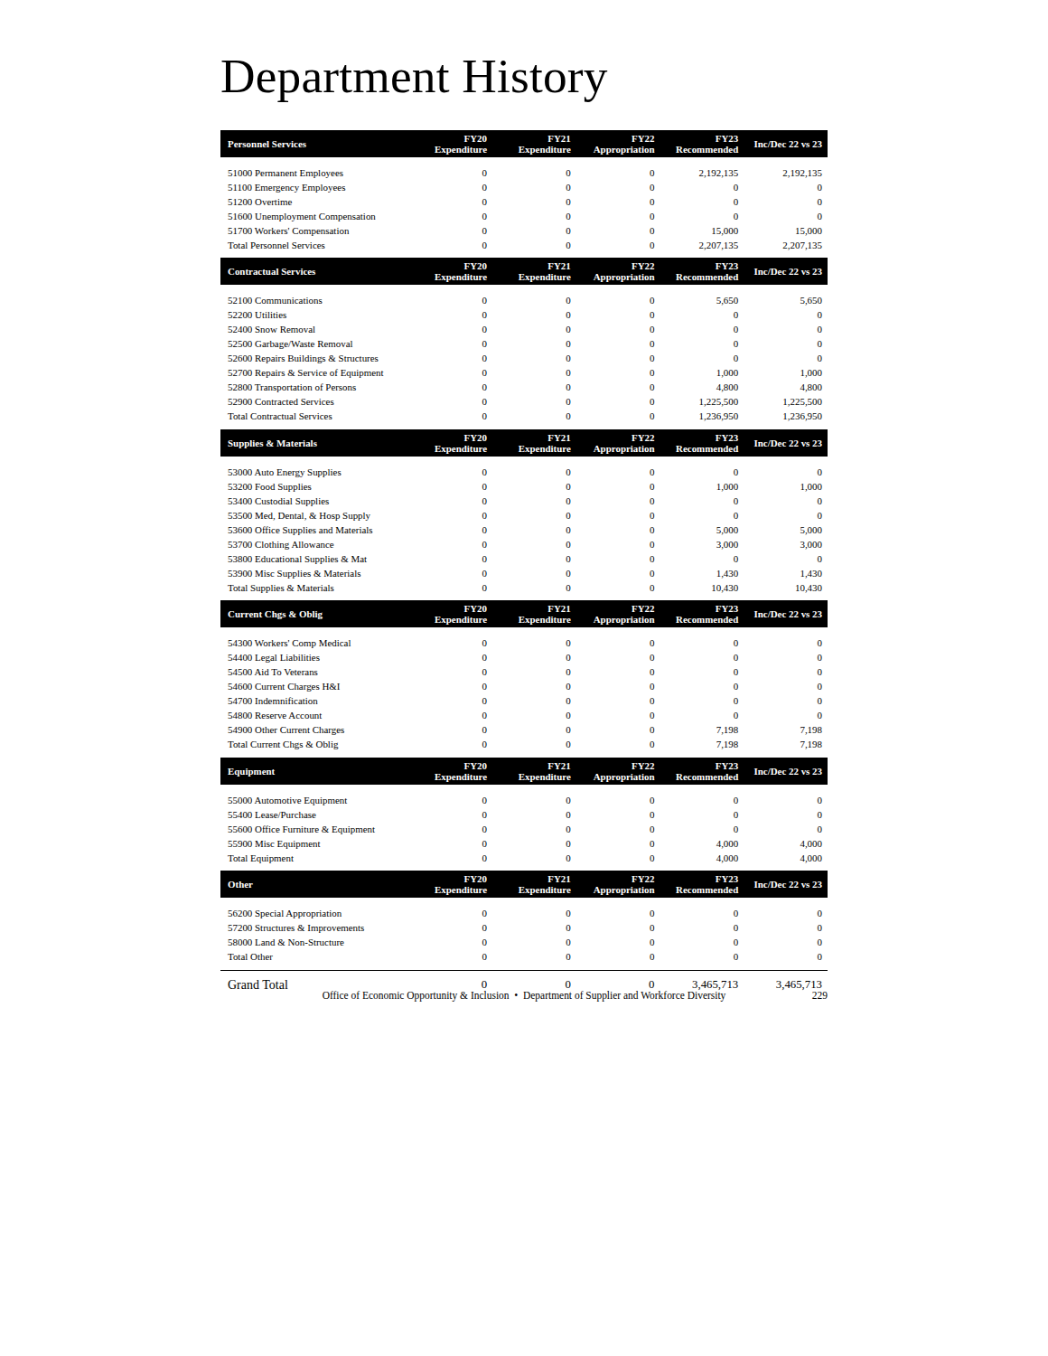Department History
| Personnel Services | FY20 Expenditure | FY21 Expenditure | FY22 Appropriation | FY23 Recommended | Inc/Dec 22 vs 23 |
| --- | --- | --- | --- | --- | --- |
| 51000 Permanent Employees | 0 | 0 | 0 | 2,192,135 | 2,192,135 |
| 51100 Emergency Employees | 0 | 0 | 0 | 0 | 0 |
| 51200 Overtime | 0 | 0 | 0 | 0 | 0 |
| 51600 Unemployment Compensation | 0 | 0 | 0 | 0 | 0 |
| 51700 Workers' Compensation | 0 | 0 | 0 | 15,000 | 15,000 |
| Total Personnel Services | 0 | 0 | 0 | 2,207,135 | 2,207,135 |
| Contractual Services | FY20 Expenditure | FY21 Expenditure | FY22 Appropriation | FY23 Recommended | Inc/Dec 22 vs 23 |
| 52100 Communications | 0 | 0 | 0 | 5,650 | 5,650 |
| 52200 Utilities | 0 | 0 | 0 | 0 | 0 |
| 52400 Snow Removal | 0 | 0 | 0 | 0 | 0 |
| 52500 Garbage/Waste Removal | 0 | 0 | 0 | 0 | 0 |
| 52600 Repairs Buildings & Structures | 0 | 0 | 0 | 0 | 0 |
| 52700 Repairs & Service of Equipment | 0 | 0 | 0 | 1,000 | 1,000 |
| 52800 Transportation of Persons | 0 | 0 | 0 | 4,800 | 4,800 |
| 52900 Contracted Services | 0 | 0 | 0 | 1,225,500 | 1,225,500 |
| Total Contractual Services | 0 | 0 | 0 | 1,236,950 | 1,236,950 |
| Supplies & Materials | FY20 Expenditure | FY21 Expenditure | FY22 Appropriation | FY23 Recommended | Inc/Dec 22 vs 23 |
| 53000 Auto Energy Supplies | 0 | 0 | 0 | 0 | 0 |
| 53200 Food Supplies | 0 | 0 | 0 | 1,000 | 1,000 |
| 53400 Custodial Supplies | 0 | 0 | 0 | 0 | 0 |
| 53500 Med, Dental, & Hosp Supply | 0 | 0 | 0 | 0 | 0 |
| 53600 Office Supplies and Materials | 0 | 0 | 0 | 5,000 | 5,000 |
| 53700 Clothing Allowance | 0 | 0 | 0 | 3,000 | 3,000 |
| 53800 Educational Supplies & Mat | 0 | 0 | 0 | 0 | 0 |
| 53900 Misc Supplies & Materials | 0 | 0 | 0 | 1,430 | 1,430 |
| Total Supplies & Materials | 0 | 0 | 0 | 10,430 | 10,430 |
| Current Chgs & Oblig | FY20 Expenditure | FY21 Expenditure | FY22 Appropriation | FY23 Recommended | Inc/Dec 22 vs 23 |
| 54300 Workers' Comp Medical | 0 | 0 | 0 | 0 | 0 |
| 54400 Legal Liabilities | 0 | 0 | 0 | 0 | 0 |
| 54500 Aid To Veterans | 0 | 0 | 0 | 0 | 0 |
| 54600 Current Charges H&I | 0 | 0 | 0 | 0 | 0 |
| 54700 Indemnification | 0 | 0 | 0 | 0 | 0 |
| 54800 Reserve Account | 0 | 0 | 0 | 0 | 0 |
| 54900 Other Current Charges | 0 | 0 | 0 | 7,198 | 7,198 |
| Total Current Chgs & Oblig | 0 | 0 | 0 | 7,198 | 7,198 |
| Equipment | FY20 Expenditure | FY21 Expenditure | FY22 Appropriation | FY23 Recommended | Inc/Dec 22 vs 23 |
| 55000 Automotive Equipment | 0 | 0 | 0 | 0 | 0 |
| 55400 Lease/Purchase | 0 | 0 | 0 | 0 | 0 |
| 55600 Office Furniture & Equipment | 0 | 0 | 0 | 0 | 0 |
| 55900 Misc Equipment | 0 | 0 | 0 | 4,000 | 4,000 |
| Total Equipment | 0 | 0 | 0 | 4,000 | 4,000 |
| Other | FY20 Expenditure | FY21 Expenditure | FY22 Appropriation | FY23 Recommended | Inc/Dec 22 vs 23 |
| 56200 Special Appropriation | 0 | 0 | 0 | 0 | 0 |
| 57200 Structures & Improvements | 0 | 0 | 0 | 0 | 0 |
| 58000 Land & Non-Structure | 0 | 0 | 0 | 0 | 0 |
| Total Other | 0 | 0 | 0 | 0 | 0 |
| Grand Total | 0 | 0 | 0 | 3,465,713 | 3,465,713 |
Office of Economic Opportunity & Inclusion • Department of Supplier and Workforce Diversity 229